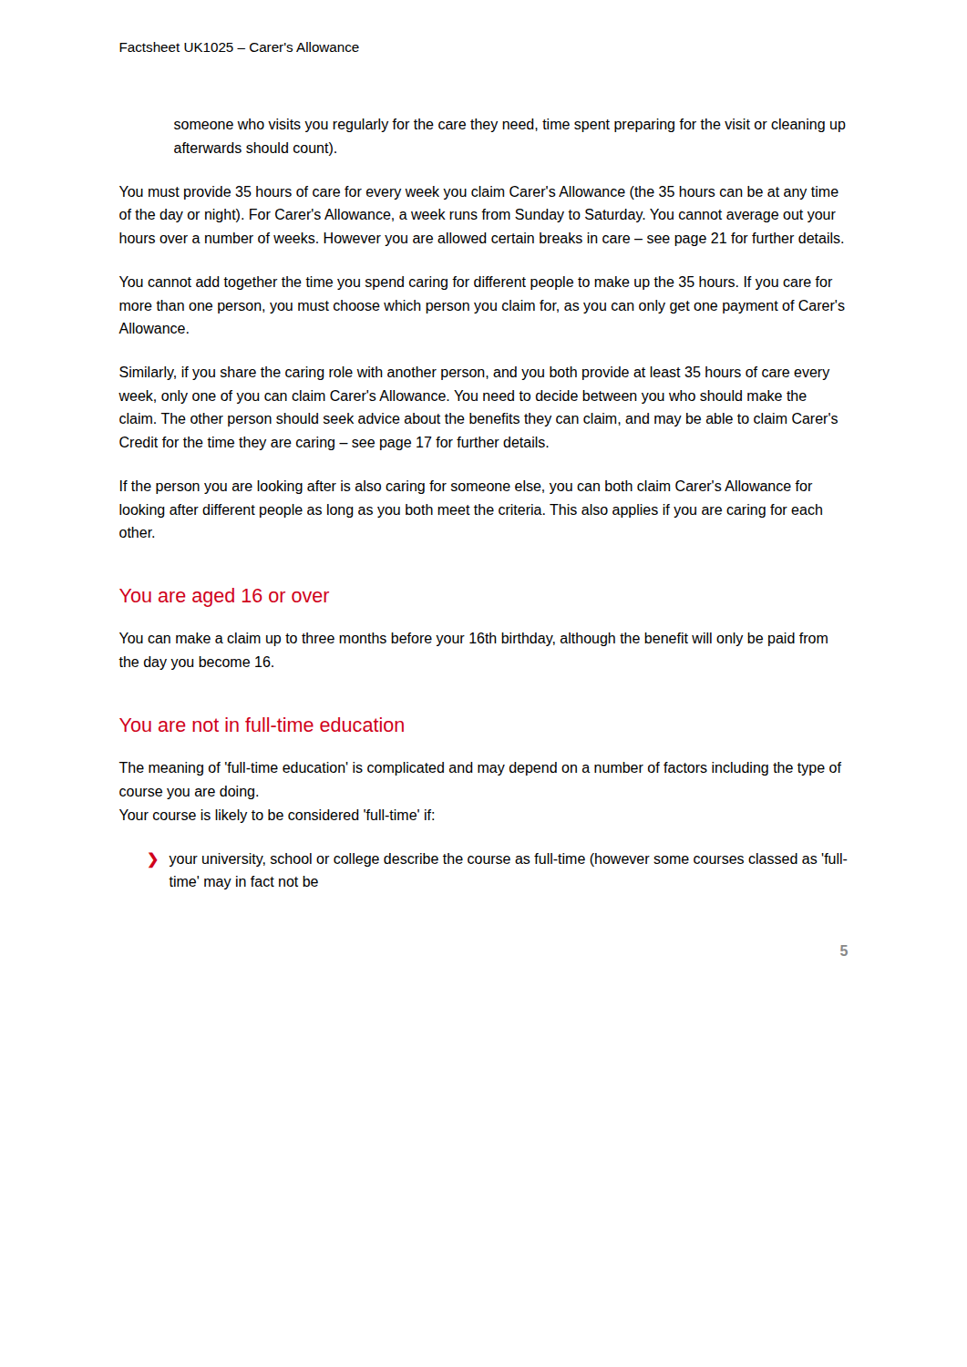Factsheet UK1025 – Carer's Allowance
someone who visits you regularly for the care they need, time spent preparing for the visit or cleaning up afterwards should count).
You must provide 35 hours of care for every week you claim Carer's Allowance (the 35 hours can be at any time of the day or night). For Carer's Allowance, a week runs from Sunday to Saturday. You cannot average out your hours over a number of weeks. However you are allowed certain breaks in care – see page 21 for further details.
You cannot add together the time you spend caring for different people to make up the 35 hours. If you care for more than one person, you must choose which person you claim for, as you can only get one payment of Carer's Allowance.
Similarly, if you share the caring role with another person, and you both provide at least 35 hours of care every week, only one of you can claim Carer's Allowance. You need to decide between you who should make the claim. The other person should seek advice about the benefits they can claim, and may be able to claim Carer's Credit for the time they are caring – see page 17 for further details.
If the person you are looking after is also caring for someone else, you can both claim Carer's Allowance for looking after different people as long as you both meet the criteria. This also applies if you are caring for each other.
You are aged 16 or over
You can make a claim up to three months before your 16th birthday, although the benefit will only be paid from the day you become 16.
You are not in full-time education
The meaning of 'full-time education' is complicated and may depend on a number of factors including the type of course you are doing.
Your course is likely to be considered 'full-time' if:
your university, school or college describe the course as full-time (however some courses classed as 'full-time' may in fact not be
5